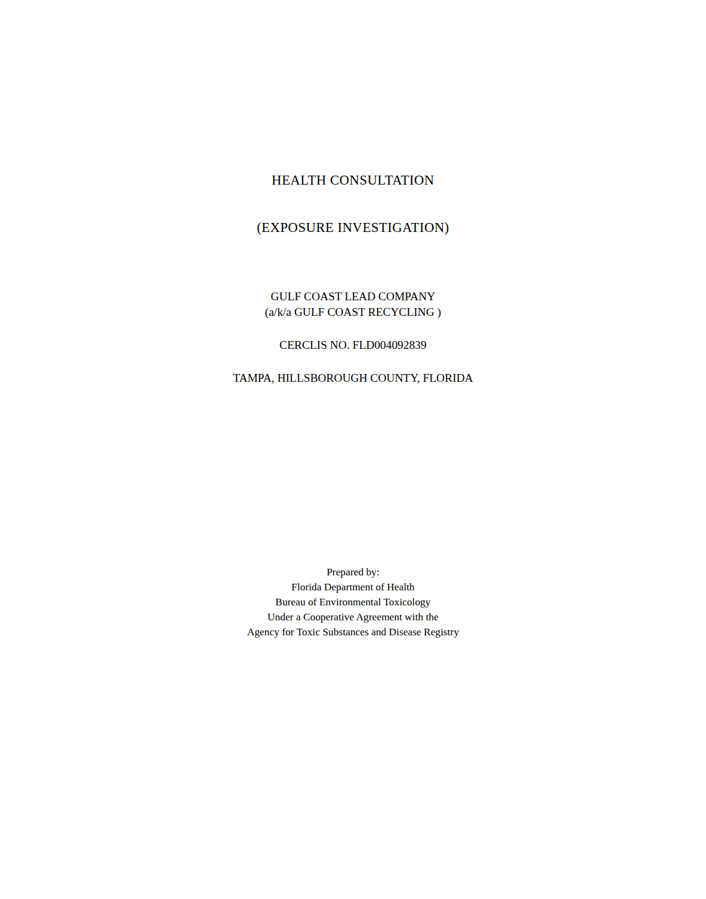HEALTH CONSULTATION
(EXPOSURE INVESTIGATION)
GULF COAST LEAD COMPANY
(a/k/a GULF COAST RECYCLING )
CERCLIS NO. FLD004092839
TAMPA, HILLSBOROUGH COUNTY, FLORIDA
Prepared by:
Florida Department of Health
Bureau of Environmental Toxicology
Under a Cooperative Agreement with the
Agency for Toxic Substances and Disease Registry